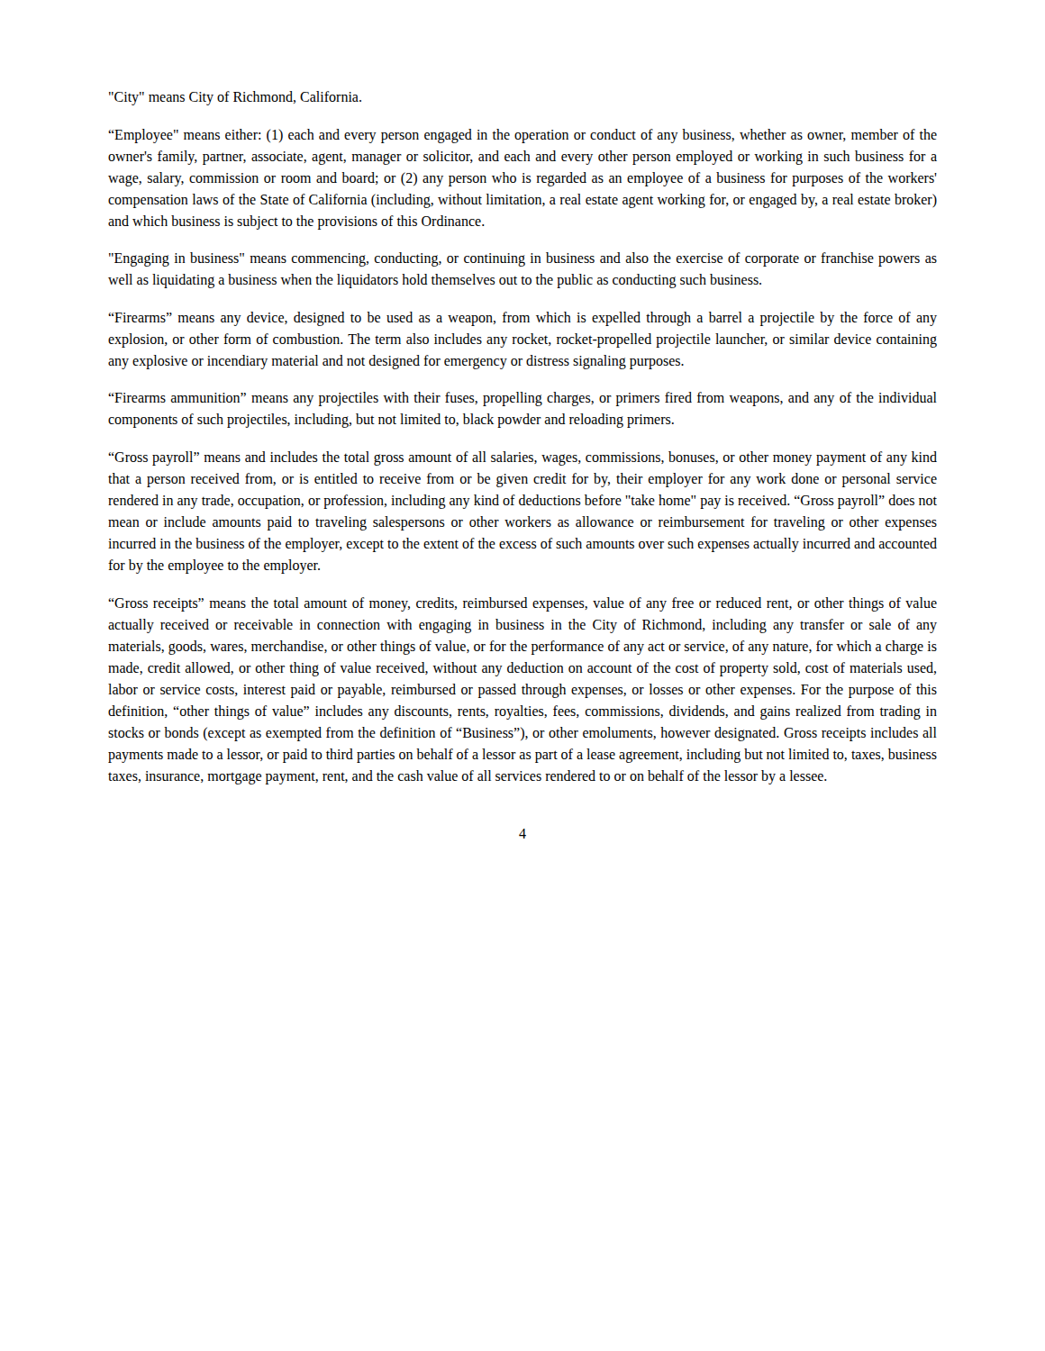"City" means City of Richmond, California.
“Employee" means either: (1) each and every person engaged in the operation or conduct of any business, whether as owner, member of the owner's family, partner, associate, agent, manager or solicitor, and each and every other person employed or working in such business for a wage, salary, commission or room and board; or (2) any person who is regarded as an employee of a business for purposes of the workers' compensation laws of the State of California (including, without limitation, a real estate agent working for, or engaged by, a real estate broker) and which business is subject to the provisions of this Ordinance.
"Engaging in business" means commencing, conducting, or continuing in business and also the exercise of corporate or franchise powers as well as liquidating a business when the liquidators hold themselves out to the public as conducting such business.
“Firearms” means any device, designed to be used as a weapon, from which is expelled through a barrel a projectile by the force of any explosion, or other form of combustion. The term also includes any rocket, rocket-propelled projectile launcher, or similar device containing any explosive or incendiary material and not designed for emergency or distress signaling purposes.
“Firearms ammunition” means any projectiles with their fuses, propelling charges, or primers fired from weapons, and any of the individual components of such projectiles, including, but not limited to, black powder and reloading primers.
“Gross payroll” means and includes the total gross amount of all salaries, wages, commissions, bonuses, or other money payment of any kind that a person received from, or is entitled to receive from or be given credit for by, their employer for any work done or personal service rendered in any trade, occupation, or profession, including any kind of deductions before "take home" pay is received. “Gross payroll” does not mean or include amounts paid to traveling salespersons or other workers as allowance or reimbursement for traveling or other expenses incurred in the business of the employer, except to the extent of the excess of such amounts over such expenses actually incurred and accounted for by the employee to the employer.
“Gross receipts” means the total amount of money, credits, reimbursed expenses, value of any free or reduced rent, or other things of value actually received or receivable in connection with engaging in business in the City of Richmond, including any transfer or sale of any materials, goods, wares, merchandise, or other things of value, or for the performance of any act or service, of any nature, for which a charge is made, credit allowed, or other thing of value received, without any deduction on account of the cost of property sold, cost of materials used, labor or service costs, interest paid or payable, reimbursed or passed through expenses, or losses or other expenses. For the purpose of this definition, “other things of value” includes any discounts, rents, royalties, fees, commissions, dividends, and gains realized from trading in stocks or bonds (except as exempted from the definition of “Business”), or other emoluments, however designated. Gross receipts includes all payments made to a lessor, or paid to third parties on behalf of a lessor as part of a lease agreement, including but not limited to, taxes, business taxes, insurance, mortgage payment, rent, and the cash value of all services rendered to or on behalf of the lessor by a lessee.
4